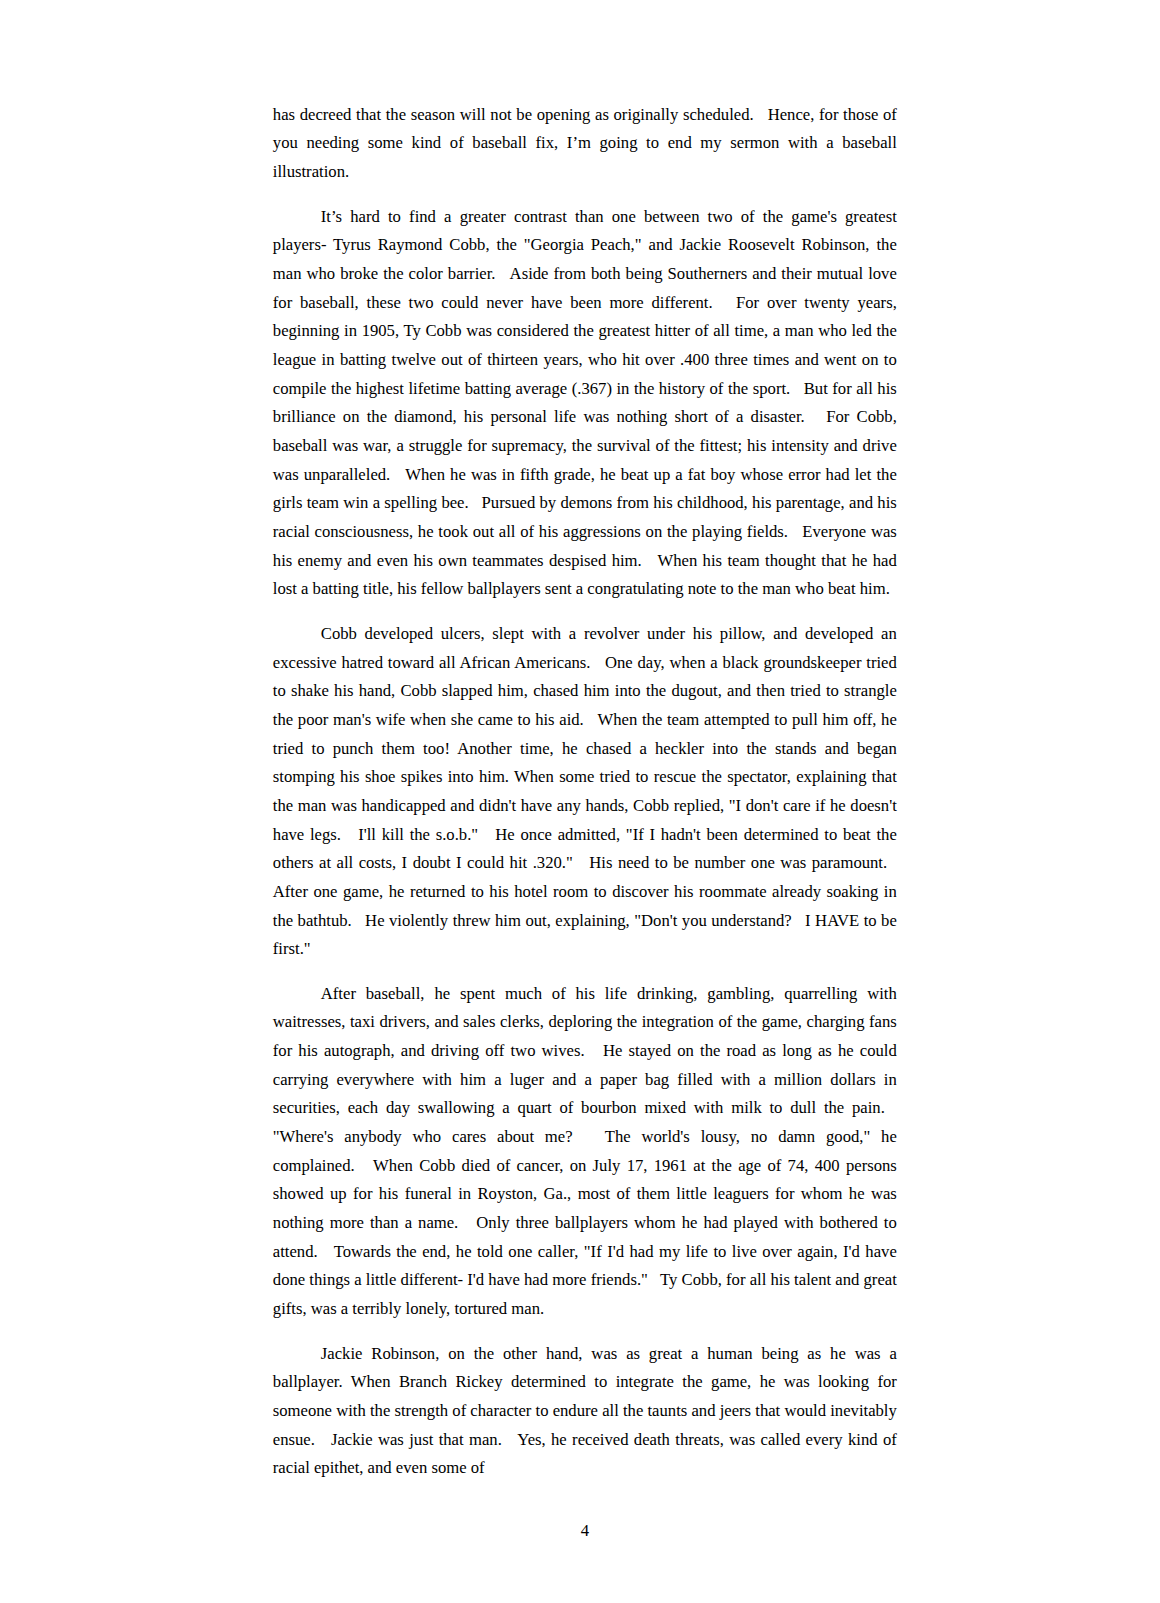has decreed that the season will not be opening as originally scheduled. Hence, for those of you needing some kind of baseball fix, I’m going to end my sermon with a baseball illustration.
It’s hard to find a greater contrast than one between two of the game's greatest players- Tyrus Raymond Cobb, the "Georgia Peach," and Jackie Roosevelt Robinson, the man who broke the color barrier. Aside from both being Southerners and their mutual love for baseball, these two could never have been more different. For over twenty years, beginning in 1905, Ty Cobb was considered the greatest hitter of all time, a man who led the league in batting twelve out of thirteen years, who hit over .400 three times and went on to compile the highest lifetime batting average (.367) in the history of the sport. But for all his brilliance on the diamond, his personal life was nothing short of a disaster. For Cobb, baseball was war, a struggle for supremacy, the survival of the fittest; his intensity and drive was unparalleled. When he was in fifth grade, he beat up a fat boy whose error had let the girls team win a spelling bee. Pursued by demons from his childhood, his parentage, and his racial consciousness, he took out all of his aggressions on the playing fields. Everyone was his enemy and even his own teammates despised him. When his team thought that he had lost a batting title, his fellow ballplayers sent a congratulating note to the man who beat him.
Cobb developed ulcers, slept with a revolver under his pillow, and developed an excessive hatred toward all African Americans. One day, when a black groundskeeper tried to shake his hand, Cobb slapped him, chased him into the dugout, and then tried to strangle the poor man's wife when she came to his aid. When the team attempted to pull him off, he tried to punch them too! Another time, he chased a heckler into the stands and began stomping his shoe spikes into him. When some tried to rescue the spectator, explaining that the man was handicapped and didn't have any hands, Cobb replied, "I don't care if he doesn't have legs. I'll kill the s.o.b." He once admitted, "If I hadn't been determined to beat the others at all costs, I doubt I could hit .320." His need to be number one was paramount. After one game, he returned to his hotel room to discover his roommate already soaking in the bathtub. He violently threw him out, explaining, "Don't you understand? I HAVE to be first."
After baseball, he spent much of his life drinking, gambling, quarrelling with waitresses, taxi drivers, and sales clerks, deploring the integration of the game, charging fans for his autograph, and driving off two wives. He stayed on the road as long as he could carrying everywhere with him a luger and a paper bag filled with a million dollars in securities, each day swallowing a quart of bourbon mixed with milk to dull the pain. "Where's anybody who cares about me? The world's lousy, no damn good," he complained. When Cobb died of cancer, on July 17, 1961 at the age of 74, 400 persons showed up for his funeral in Royston, Ga., most of them little leaguers for whom he was nothing more than a name. Only three ballplayers whom he had played with bothered to attend. Towards the end, he told one caller, "If I'd had my life to live over again, I'd have done things a little different- I'd have had more friends." Ty Cobb, for all his talent and great gifts, was a terribly lonely, tortured man.
Jackie Robinson, on the other hand, was as great a human being as he was a ballplayer. When Branch Rickey determined to integrate the game, he was looking for someone with the strength of character to endure all the taunts and jeers that would inevitably ensue. Jackie was just that man. Yes, he received death threats, was called every kind of racial epithet, and even some of
4